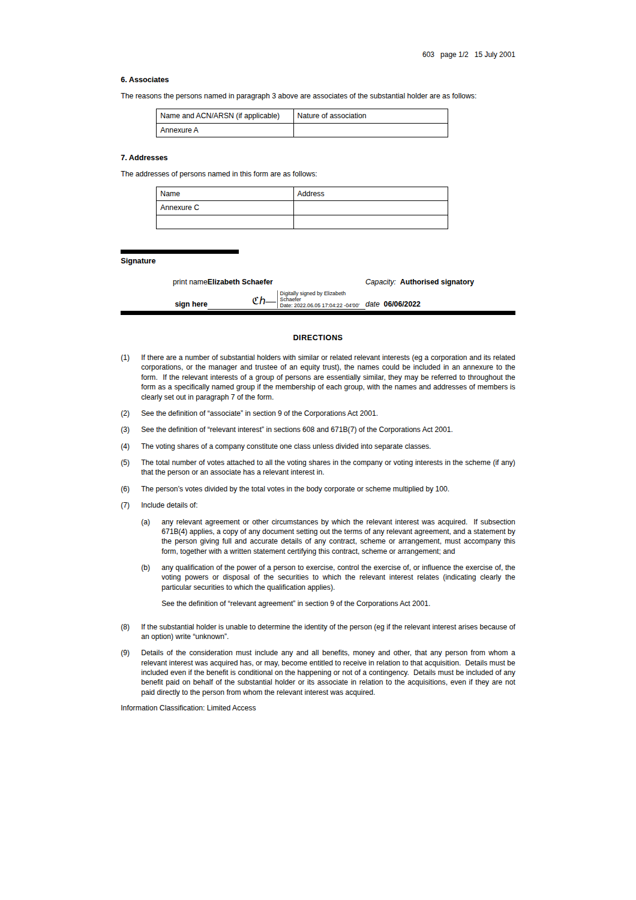603 page 1/2 15 July 2001
6. Associates
The reasons the persons named in paragraph 3 above are associates of the substantial holder are as follows:
| Name and ACN/ARSN (if applicable) | Nature of association |
| Annexure A | |
7. Addresses
The addresses of persons named in this form are as follows:
| Name | Address |
| Annexure C | |
Signature
| print name | Elizabeth Schaefer | Capacity: Authorised signatory |
| sign here | ℭℎ— Digitally signed by Elizabeth Schaefer Date: 2022.06.05 17:04:22 -04'00' | date 06/06/2022 |
DIRECTIONS
| (1) | If there are a number of substantial holders with similar or related relevant interests (eg a corporation and its related corporations, or the manager and trustee of an equity trust), the names could be included in an annexure to the form. If the relevant interests of a group of persons are essentially similar, they may be referred to throughout the form as a specifically named group if the membership of each group, with the names and addresses of members is clearly set out in paragraph 7 of the form. |
| (2) | See the definition of “associate” in section 9 of the Corporations Act 2001. |
| (3) | See the definition of “relevant interest” in sections 608 and 671B(7) of the Corporations Act 2001. |
| (4) | The voting shares of a company constitute one class unless divided into separate classes. |
| (5) | The total number of votes attached to all the voting shares in the company or voting interests in the scheme (if any) that the person or an associate has a relevant interest in. |
| (6) | The person’s votes divided by the total votes in the body corporate or scheme multiplied by 100. |
| (7) | Include details of: / (a) / any relevant agreement or other circumstances by which the relevant interest was acquired. If subsection 671B(4) applies, a copy of any document setting out the terms of any relevant agreement, and a statement by the person giving full and accurate details of any contract, scheme or arrangement, must accompany this form, together with a written statement certifying this contract, scheme or arrangement; and / / (b) / any qualification of the power of a person to exercise, control the exercise of, or influence the exercise of, the voting powers or disposal of the securities to which the relevant interest relates (indicating clearly the particular securities to which the qualification applies). / / / See the definition of “relevant agreement” in section 9 of the Corporations Act 2001. / |
| (8) | If the substantial holder is unable to determine the identity of the person (eg if the relevant interest arises because of an option) write “unknown”. |
| (9) | Details of the consideration must include any and all benefits, money and other, that any person from whom a relevant interest was acquired has, or may, become entitled to receive in relation to that acquisition. Details must be included even if the benefit is conditional on the happening or not of a contingency. Details must be included of any benefit paid on behalf of the substantial holder or its associate in relation to the acquisitions, even if they are not paid directly to the person from whom the relevant interest was acquired. |
Information Classification: Limited Access